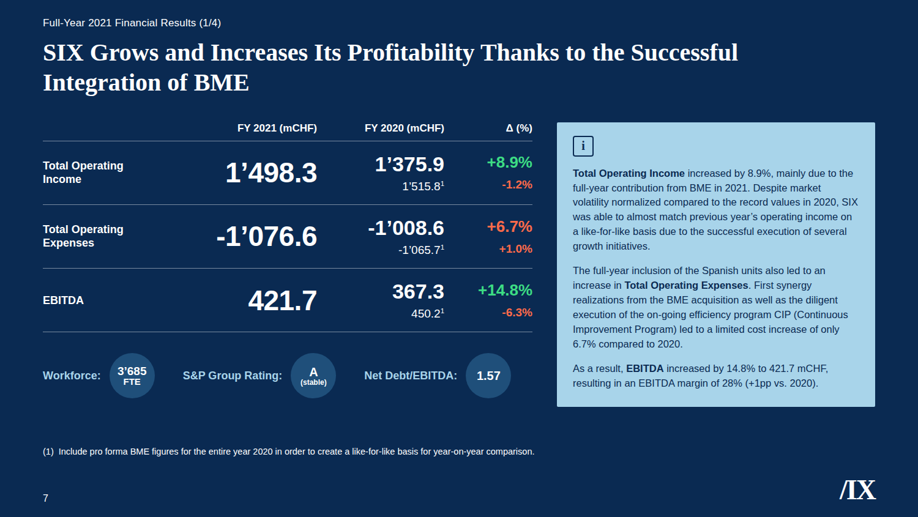Full-Year 2021 Financial Results (1/4)
SIX Grows and Increases Its Profitability Thanks to the Successful Integration of BME
| | FY 2021 (mCHF) | FY 2020 (mCHF) | Δ (%) |
| --- | --- | --- | --- |
| Total Operating Income | 1’498.3 | 1’375.9 1’515.8 1 | +8.9% -1.2% |
| Total Operating Expenses | -1’076.6 | -1’008.6 -1’065.7 1 | +6.7% +1.0% |
| EBITDA | 421.7 | 367.3 450.2 1 | +14.8% -6.3% |
Workforce:
3’685 FTE
S&P Group Rating:
A (stable)
Net Debt/EBITDA:
1.57
i
Total Operating Income increased by 8.9%, mainly due to the full-year contribution from BME in 2021. Despite market volatility normalized compared to the record values in 2020, SIX was able to almost match previous year’s operating income on a like-for-like basis due to the successful execution of several growth initiatives.
The full-year inclusion of the Spanish units also led to an increase in Total Operating Expenses. First synergy realizations from the BME acquisition as well as the diligent execution of the on-going efficiency program CIP (Continuous Improvement Program) led to a limited cost increase of only 6.7% compared to 2020.
As a result, EBITDA increased by 14.8% to 421.7 mCHF, resulting in an EBITDA margin of 28% (+1pp vs. 2020).
(1) Include pro forma BME figures for the entire year 2020 in order to create a like-for-like basis for year-on-year comparison.
7 /IX